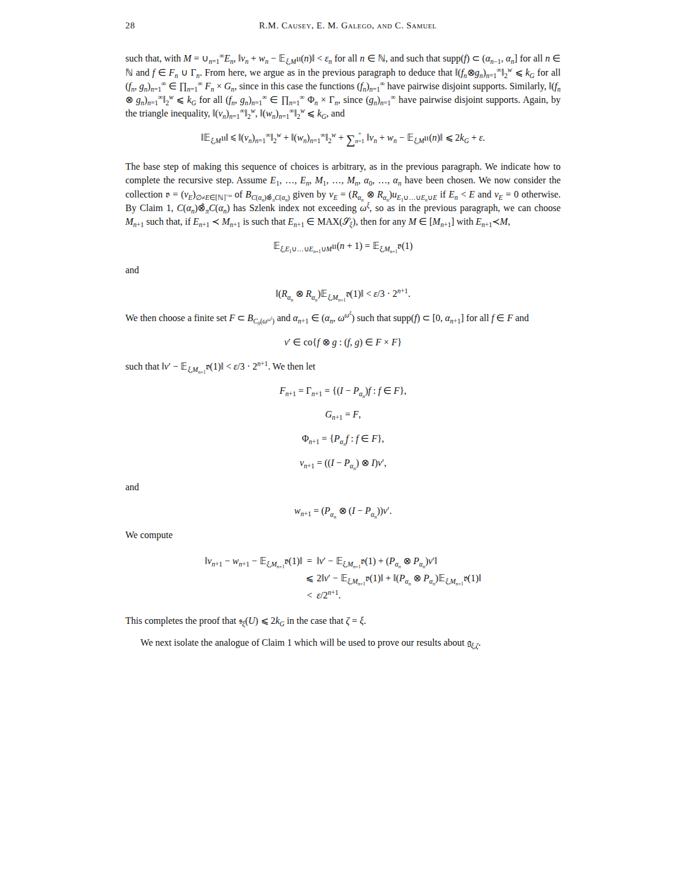28 R.M. Causey, E. M. Galego, and C. Samuel
such that, with M = ∪n=1∞En, ‖vn + wn − 𝔼ξ,M𝔲(n)‖ < εn for all n ∈ ℕ, and such that supp(f) ⊂ (αn−1, αn] for all n ∈ ℕ and f ∈ Fn ∪ Γn. From here, we argue as in the previous paragraph to deduce that ‖(fn⊗gn)n=1∞‖2w ⩽ kG for all (fn, gn)n=1∞ ∈ ∏n=1∞ Fn × Gn, since in this case the functions (fn)n=1∞ have pairwise disjoint supports. Similarly, ‖(fn ⊗ gn)n=1∞‖2w ⩽ kG for all (fn, gn)n=1∞ ∈ ∏n=1∞ Φn × Γn, since (gn)n=1∞ have pairwise disjoint supports. Again, by the triangle inequality, ‖(vn)n=1∞‖2w, ‖(wn)n=1∞‖2w ⩽ kG, and
‖𝔼ξ,M𝔲‖ ⩽ ‖(vn)n=1∞‖2w + ‖(wn)n=1∞‖2w + ∑∞
n=1 ‖vn + wn − 𝔼ξ,M𝔲(n)‖ ⩽ 2kG + ε.
The base step of making this sequence of choices is arbitrary, as in the previous paragraph. We indicate how to complete the recursive step. Assume E1, …, En, M1, …, Mn, α0, …, αn have been chosen. We now consider the collection 𝔳 = (vE)∅≠E∈[ℕ]<ω of BC(αn)⊗̂πC(αn) given by vE = (Rαn ⊗ Rαn)uE1∪…∪En∪E if En < E and vE = 0 otherwise. By Claim 1, C(αn)⊗̂πC(αn) has Szlenk index not exceeding ωξ, so as in the previous paragraph, we can choose Mn+1 such that, if En+1 ≺ Mn+1 is such that En+1 ∈ MAX(𝒮ξ), then for any M ∈ [Mn+1] with En+1≺M,
𝔼ξ,E1∪…∪En+1∪M𝔲(n + 1) = 𝔼ξ,Mn+1𝔳(1)
and
‖(Rαn ⊗ Rαn)𝔼ξ,Mn+1𝔳(1)‖ < ε/3 · 2n+1.
We then choose a finite set F ⊂ BC0(ωωξ) and αn+1 ∈ (αn, ωωξ) such that supp(f) ⊂ [0, αn+1] for all f ∈ F and
v′ ∈ co{f ⊗ g : (f, g) ∈ F × F}
such that ‖v′ − 𝔼ξ,Mn+1𝔳(1)‖ < ε/3 · 2n+1. We then let
Fn+1 = Γn+1 = {(I − Pαn)f : f ∈ F},
Gn+1 = F,
Φn+1 = {Pαnf : f ∈ F},
vn+1 = ((I − Pαn) ⊗ I)v′,
and
wn+1 = (Pαn ⊗ (I − Pαn))v′.
We compute
| ‖ v n +1 − w n +1 − 𝔼 ξ , M n +1 𝔳(1)‖ | = | ‖ v ′ − 𝔼 ξ , M n +1 𝔳(1) + ( P α n ⊗ P α n ) v ′‖ |
| | ⩽ | 2‖ v ′ − 𝔼 ξ , M n +1 𝔳(1)‖ + ‖( P α n ⊗ P α n )𝔼 ξ , M n +1 𝔳(1)‖ |
| | < | ε /2 n +1 . |
This completes the proof that 𝔰ξ(U) ⩽ 2kG in the case that ζ = ξ.
We next isolate the analogue of Claim 1 which will be used to prove our results about 𝔤ξ,ζ.